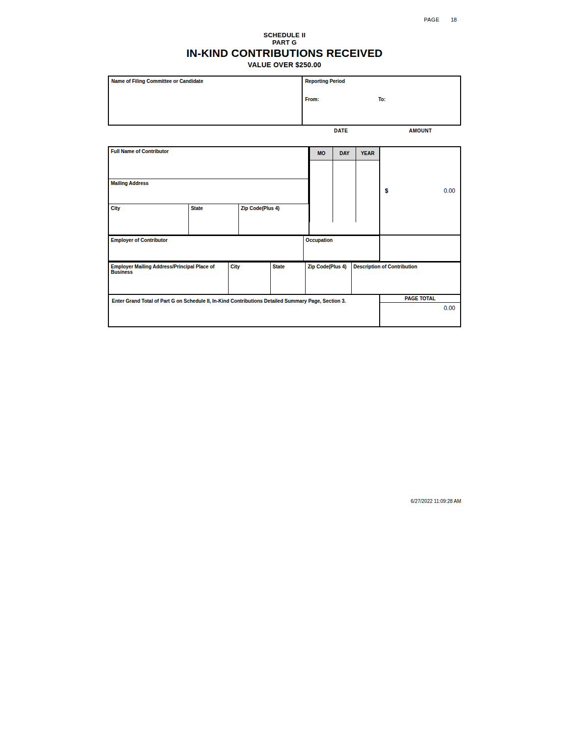PAGE 18
SCHEDULE II
PART G
IN-KIND CONTRIBUTIONS RECEIVED
VALUE OVER $250.00
| Name of Filing Committee or Candidate | Reporting Period From: To: |
| | DATE | AMOUNT |
| / Full Name of Contributor / / Mailing Address / / City / State / Zip Code(Plus 4) / | / MO / DAY / YEAR / | / $ 0.00 / |
| / Employer of Contributor / Occupation / | |
| / Employer Mailing Address/Principal Place of Business / City / State / Zip Code(Plus 4) / Description of Contribution / |
| / Enter Grand Total of Part G on Schedule II, In-Kind Contributions Detailed Summary Page, Section 3. / | / PAGE TOTAL / / 0.00 / |
6/27/2022 11:09:28 AM